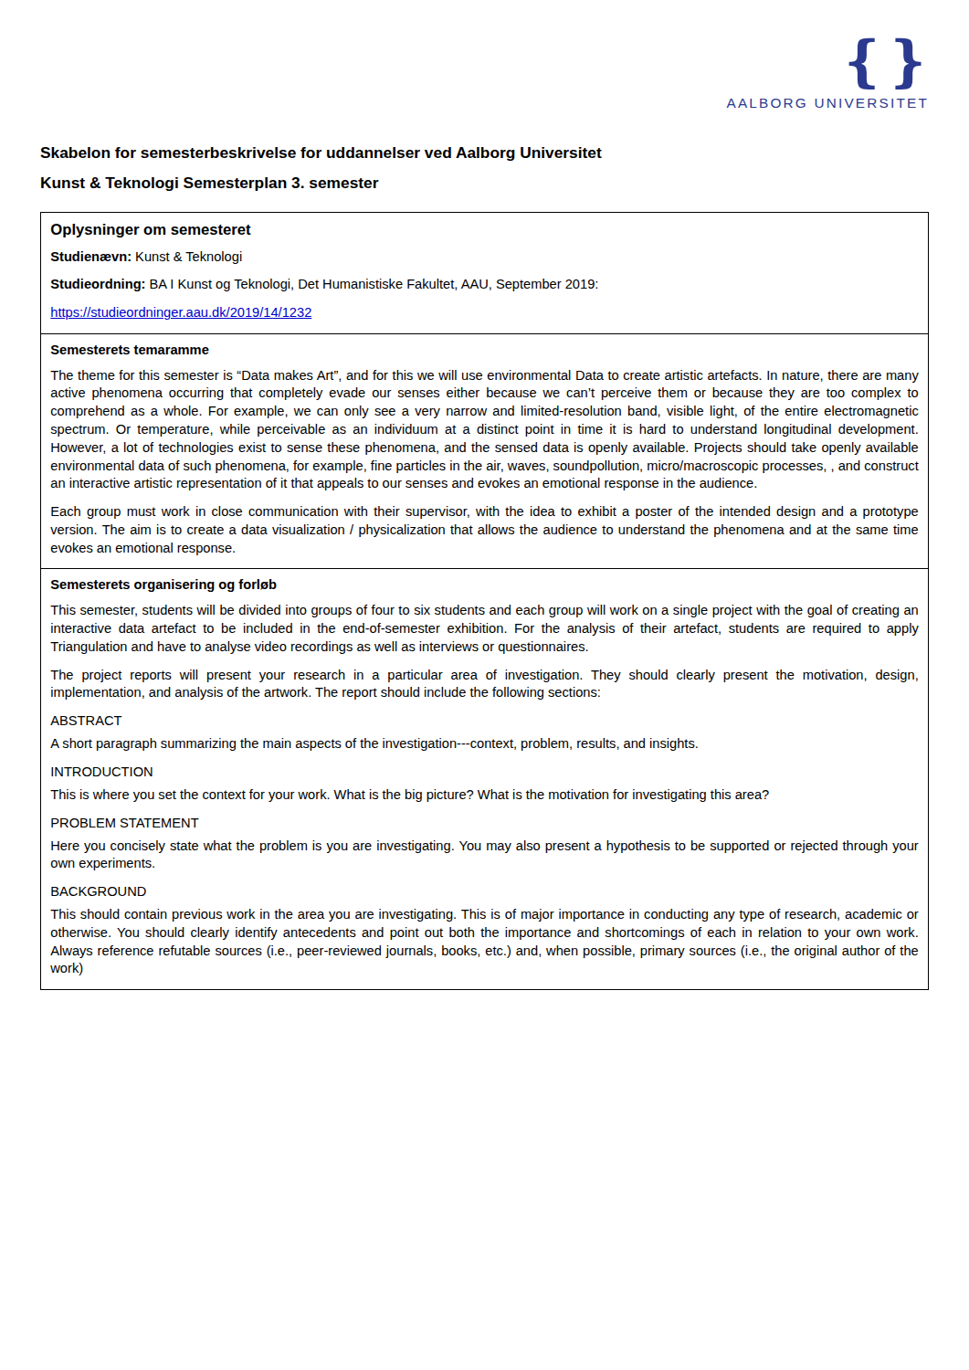❴❵ AALBORG UNIVERSITET
Skabelon for semesterbeskrivelse for uddannelser ved Aalborg Universitet
Kunst & Teknologi Semesterplan 3. semester
| Oplysninger om semesteret Studienævn: Kunst & Teknologi Studieordning: BA I Kunst og Teknologi, Det Humanistiske Fakultet, AAU, September 2019: https://studieordninger.aau.dk/2019/14/1232 |
| Semesterets temaramme The theme for this semester is “Data makes Art”, and for this we will use environmental Data to create artistic artefacts. In nature, there are many active phenomena occurring that completely evade our senses either because we can’t perceive them or because they are too complex to comprehend as a whole. For example, we can only see a very narrow and limited-resolution band, visible light, of the entire electromagnetic spectrum. Or temperature, while perceivable as an individuum at a distinct point in time it is hard to understand longitudinal development. However, a lot of technologies exist to sense these phenomena, and the sensed data is openly available. Projects should take openly available environmental data of such phenomena, for example, fine particles in the air, waves, soundpollution, micro/macroscopic processes, , and construct an interactive artistic representation of it that appeals to our senses and evokes an emotional response in the audience. Each group must work in close communication with their supervisor, with the idea to exhibit a poster of the intended design and a prototype version. The aim is to create a data visualization / physicalization that allows the audience to understand the phenomena and at the same time evokes an emotional response. |
| Semesterets organisering og forløb This semester, students will be divided into groups of four to six students and each group will work on a single project with the goal of creating an interactive data artefact to be included in the end-of-semester exhibition. For the analysis of their artefact, students are required to apply Triangulation and have to analyse video recordings as well as interviews or questionnaires. The project reports will present your research in a particular area of investigation. They should clearly present the motivation, design, implementation, and analysis of the artwork. The report should include the following sections: ABSTRACT A short paragraph summarizing the main aspects of the investigation---context, problem, results, and insights. INTRODUCTION This is where you set the context for your work. What is the big picture? What is the motivation for investigating this area? PROBLEM STATEMENT Here you concisely state what the problem is you are investigating. You may also present a hypothesis to be supported or rejected through your own experiments. BACKGROUND This should contain previous work in the area you are investigating. This is of major importance in conducting any type of research, academic or otherwise. You should clearly identify antecedents and point out both the importance and shortcomings of each in relation to your own work. Always reference refutable sources (i.e., peer-reviewed journals, books, etc.) and, when possible, primary sources (i.e., the original author of the work) |